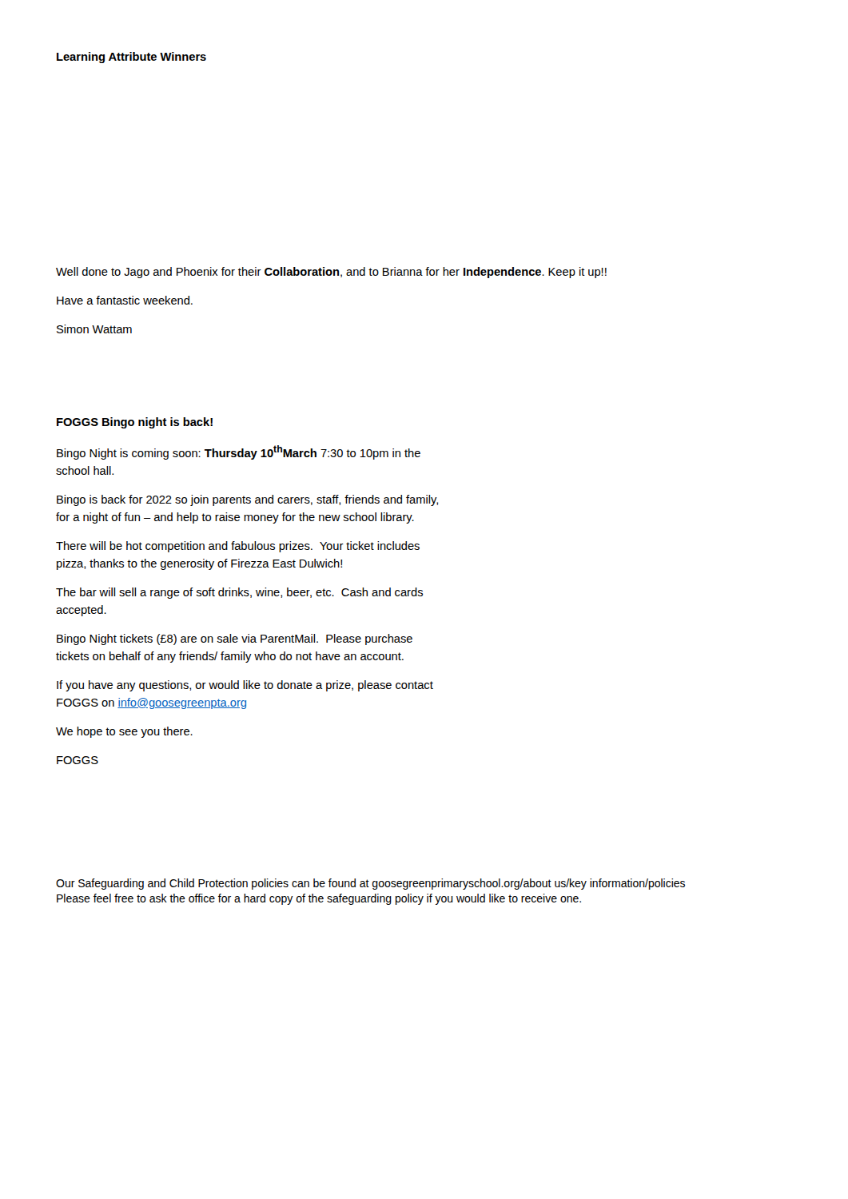Learning Attribute Winners
Well done to Jago and Phoenix for their Collaboration, and to Brianna for her Independence. Keep it up!!
Have a fantastic weekend.
Simon Wattam
FOGGS Bingo night is back!
Bingo Night is coming soon: Thursday 10thMarch 7:30 to 10pm in the school hall.
Bingo is back for 2022 so join parents and carers, staff, friends and family, for a night of fun – and help to raise money for the new school library.
There will be hot competition and fabulous prizes. Your ticket includes pizza, thanks to the generosity of Firezza East Dulwich!
The bar will sell a range of soft drinks, wine, beer, etc. Cash and cards accepted.
Bingo Night tickets (£8) are on sale via ParentMail. Please purchase tickets on behalf of any friends/ family who do not have an account.
If you have any questions, or would like to donate a prize, please contact FOGGS on info@goosegreenpta.org
We hope to see you there.
FOGGS
Our Safeguarding and Child Protection policies can be found at goosegreenprimaryschool.org/about us/key information/policies
Please feel free to ask the office for a hard copy of the safeguarding policy if you would like to receive one.